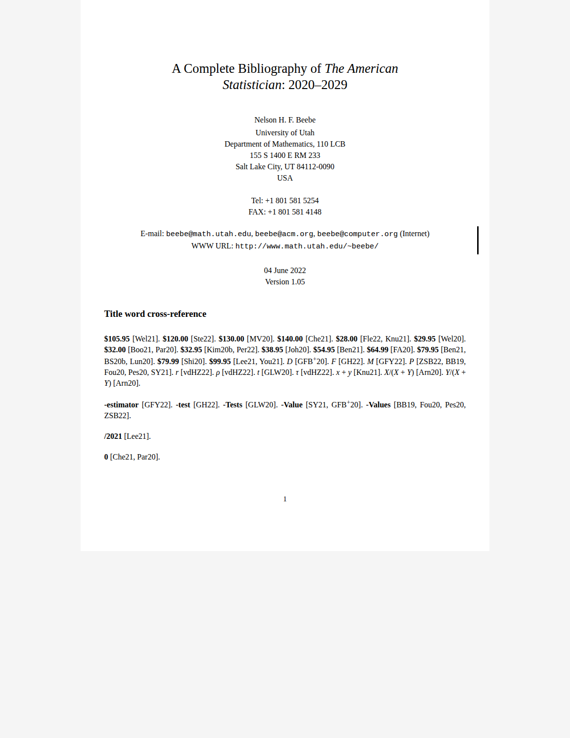A Complete Bibliography of The American
Statistician: 2020–2029
Nelson H. F. Beebe
University of Utah
Department of Mathematics, 110 LCB
155 S 1400 E RM 233
Salt Lake City, UT 84112-0090
USA
Tel: +1 801 581 5254
FAX: +1 801 581 4148
E-mail: beebe@math.utah.edu, beebe@acm.org, beebe@computer.org (Internet) WWW URL: http://www.math.utah.edu/~beebe/
04 June 2022
Version 1.05
Title word cross-reference
$105.95 [Wel21]. $120.00 [Ste22]. $130.00 [MV20]. $140.00 [Che21]. $28.00 [Fle22, Knu21]. $29.95 [Wel20]. $32.00 [Boo21, Par20]. $32.95 [Kim20b, Per22]. $38.95 [Joh20]. $54.95 [Ben21]. $64.99 [FA20]. $79.95 [Ben21, BS20b, Lun20]. $79.99 [Shi20]. $99.95 [Lee21, You21]. D [GFB+20]. F [GH22]. M [GFY22]. P [ZSB22, BB19, Fou20, Pes20, SY21]. r [vdHZ22]. ρ [vdHZ22]. t [GLW20]. τ [vdHZ22]. x + y [Knu21]. X/(X + Y) [Arn20]. Y/(X + Y) [Arn20].
-estimator [GFY22]. -test [GH22]. -Tests [GLW20]. -Value [SY21, GFB+20]. -Values [BB19, Fou20, Pes20, ZSB22].
/2021 [Lee21].
0 [Che21, Par20].
1